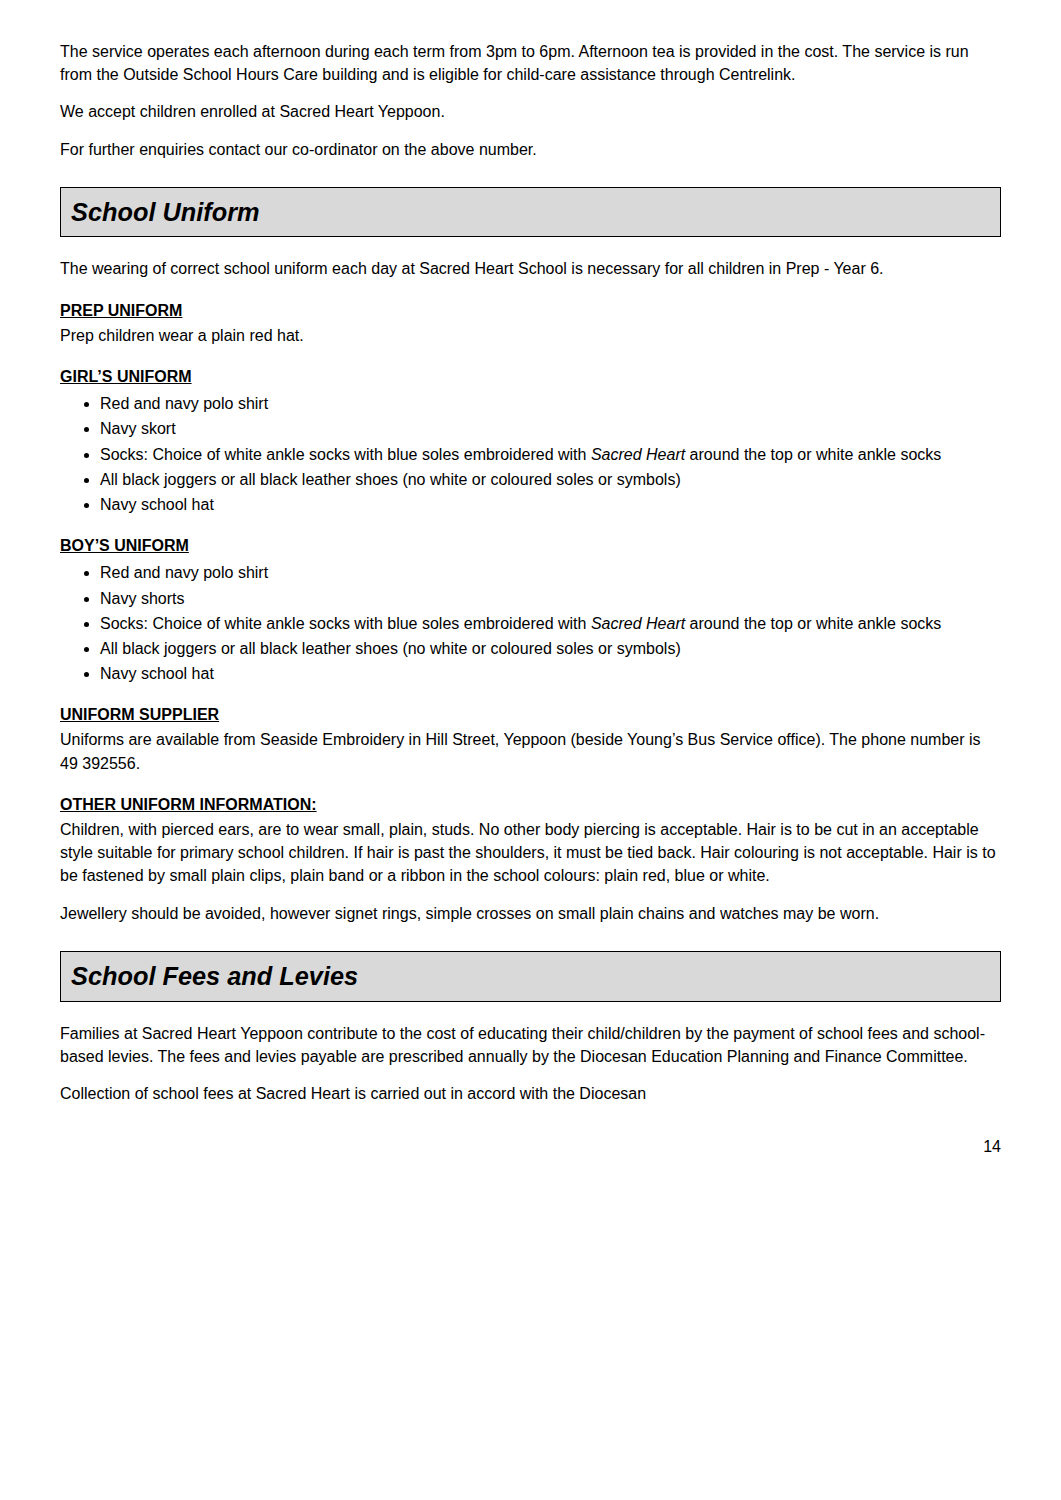The service operates each afternoon during each term from 3pm to 6pm. Afternoon tea is provided in the cost. The service is run from the Outside School Hours Care building and is eligible for child-care assistance through Centrelink.
We accept children enrolled at Sacred Heart Yeppoon.
For further enquiries contact our co-ordinator on the above number.
School Uniform
The wearing of correct school uniform each day at Sacred Heart School is necessary for all children in Prep - Year 6.
PREP UNIFORM
Prep children wear a plain red hat.
GIRL’S UNIFORM
Red and navy polo shirt
Navy skort
Socks: Choice of white ankle socks with blue soles embroidered with Sacred Heart around the top or white ankle socks
All black joggers or all black leather shoes (no white or coloured soles or symbols)
Navy school hat
BOY’S UNIFORM
Red and navy polo shirt
Navy shorts
Socks: Choice of white ankle socks with blue soles embroidered with Sacred Heart around the top or white ankle socks
All black joggers or all black leather shoes (no white or coloured soles or symbols)
Navy school hat
UNIFORM SUPPLIER
Uniforms are available from Seaside Embroidery in Hill Street, Yeppoon (beside Young’s Bus Service office). The phone number is 49 392556.
OTHER UNIFORM INFORMATION:
Children, with pierced ears, are to wear small, plain, studs. No other body piercing is acceptable. Hair is to be cut in an acceptable style suitable for primary school children. If hair is past the shoulders, it must be tied back. Hair colouring is not acceptable. Hair is to be fastened by small plain clips, plain band or a ribbon in the school colours: plain red, blue or white.
Jewellery should be avoided, however signet rings, simple crosses on small plain chains and watches may be worn.
School Fees and Levies
Families at Sacred Heart Yeppoon contribute to the cost of educating their child/children by the payment of school fees and school-based levies. The fees and levies payable are prescribed annually by the Diocesan Education Planning and Finance Committee.
Collection of school fees at Sacred Heart is carried out in accord with the Diocesan
14